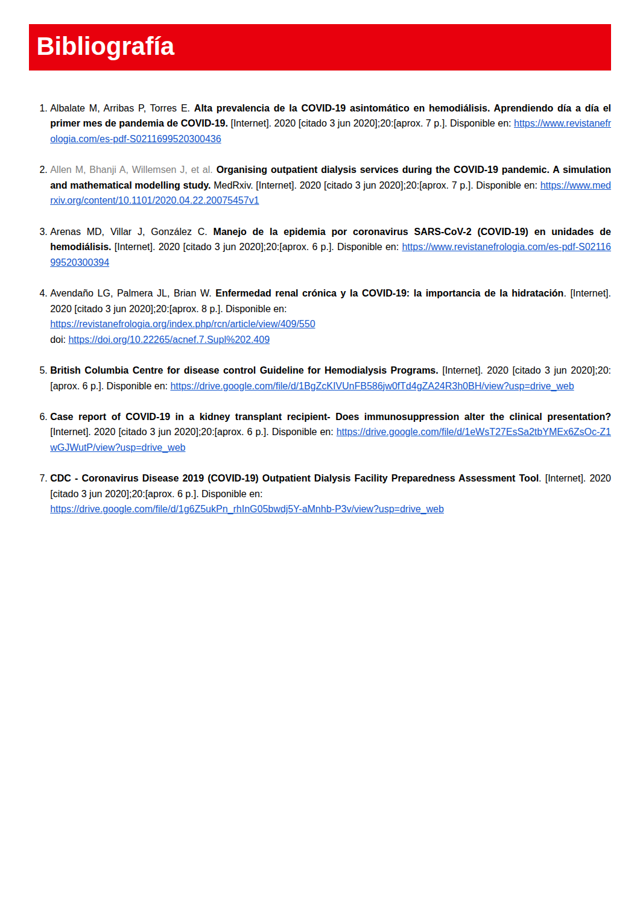Bibliografía
Albalate M, Arribas P, Torres E. Alta prevalencia de la COVID-19 asintomático en hemodiálisis. Aprendiendo día a día el primer mes de pandemia de COVID-19. [Internet]. 2020 [citado 3 jun 2020];20:[aprox. 7 p.]. Disponible en: https://www.revistanefrologia.com/es-pdf-S0211699520300436
Allen M, Bhanji A, Willemsen J, et al. Organising outpatient dialysis services during the COVID-19 pandemic. A simulation and mathematical modelling study. MedRxiv. [Internet]. 2020 [citado 3 jun 2020];20:[aprox. 7 p.]. Disponible en: https://www.medrxiv.org/content/10.1101/2020.04.22.20075457v1
Arenas MD, Villar J, González C. Manejo de la epidemia por coronavirus SARS-CoV-2 (COVID-19) en unidades de hemodiálisis. [Internet]. 2020 [citado 3 jun 2020];20:[aprox. 6 p.]. Disponible en: https://www.revistanefrologia.com/es-pdf-S0211699520300394
Avendaño LG, Palmera JL, Brian W. Enfermedad renal crónica y la COVID-19: la importancia de la hidratación. [Internet]. 2020 [citado 3 jun 2020];20:[aprox. 8 p.]. Disponible en:
https://revistanefrologia.org/index.php/rcn/article/view/409/550
doi: https://doi.org/10.22265/acnef.7.Supl%202.409
British Columbia Centre for disease control Guideline for Hemodialysis Programs. [Internet]. 2020 [citado 3 jun 2020];20:[aprox. 6 p.]. Disponible en: https://drive.google.com/file/d/1BgZcKIVUnFB586jw0fTd4gZA24R3h0BH/view?usp=drive_web
Case report of COVID-19 in a kidney transplant recipient- Does immunosuppression alter the clinical presentation? [Internet]. 2020 [citado 3 jun 2020];20:[aprox. 6 p.]. Disponible en: https://drive.google.com/file/d/1eWsT27EsSa2tbYMEx6ZsOc-Z1wGJWutP/view?usp=drive_web
CDC - Coronavirus Disease 2019 (COVID-19) Outpatient Dialysis Facility Preparedness Assessment Tool. [Internet]. 2020 [citado 3 jun 2020];20:[aprox. 6 p.]. Disponible en:
https://drive.google.com/file/d/1g6Z5ukPn_rhInG05bwdj5Y-aMnhb-P3v/view?usp=drive_web